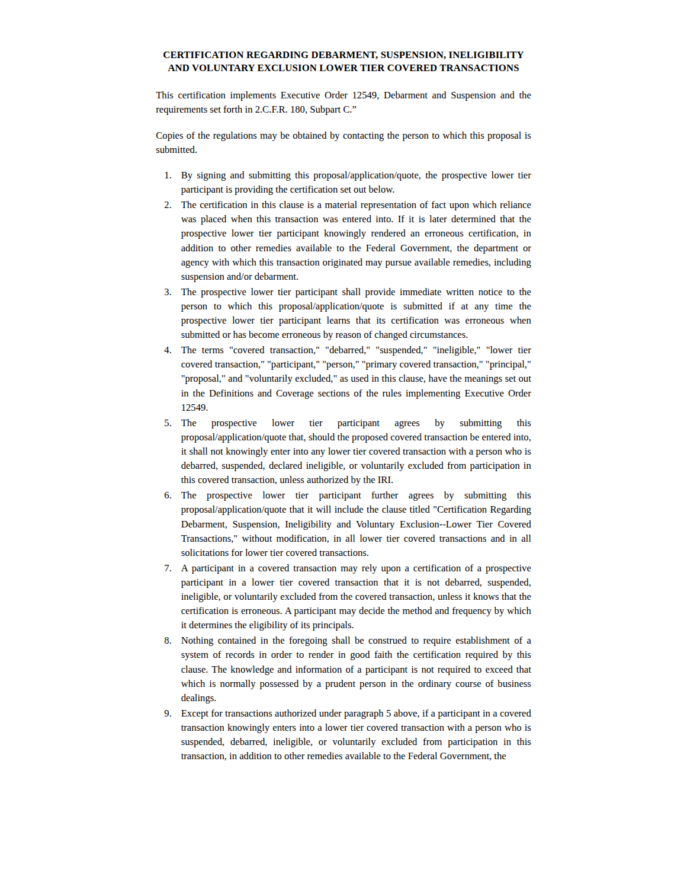Certification Regarding Debarment, Suspension, Ineligibility
and Voluntary Exclusion Lower Tier Covered Transactions
This certification implements Executive Order 12549, Debarment and Suspension and the requirements set forth in 2.C.F.R. 180, Subpart C.”
Copies of the regulations may be obtained by contacting the person to which this proposal is submitted.
By signing and submitting this proposal/application/quote, the prospective lower tier participant is providing the certification set out below.
The certification in this clause is a material representation of fact upon which reliance was placed when this transaction was entered into. If it is later determined that the prospective lower tier participant knowingly rendered an erroneous certification, in addition to other remedies available to the Federal Government, the department or agency with which this transaction originated may pursue available remedies, including suspension and/or debarment.
The prospective lower tier participant shall provide immediate written notice to the person to which this proposal/application/quote is submitted if at any time the prospective lower tier participant learns that its certification was erroneous when submitted or has become erroneous by reason of changed circumstances.
The terms "covered transaction," "debarred," "suspended," "ineligible," "lower tier covered transaction," "participant," "person," "primary covered transaction," "principal," "proposal," and "voluntarily excluded," as used in this clause, have the meanings set out in the Definitions and Coverage sections of the rules implementing Executive Order 12549.
The prospective lower tier participant agrees by submitting this proposal/application/quote that, should the proposed covered transaction be entered into, it shall not knowingly enter into any lower tier covered transaction with a person who is debarred, suspended, declared ineligible, or voluntarily excluded from participation in this covered transaction, unless authorized by the IRI.
The prospective lower tier participant further agrees by submitting this proposal/application/quote that it will include the clause titled "Certification Regarding Debarment, Suspension, Ineligibility and Voluntary Exclusion--Lower Tier Covered Transactions," without modification, in all lower tier covered transactions and in all solicitations for lower tier covered transactions.
A participant in a covered transaction may rely upon a certification of a prospective participant in a lower tier covered transaction that it is not debarred, suspended, ineligible, or voluntarily excluded from the covered transaction, unless it knows that the certification is erroneous. A participant may decide the method and frequency by which it determines the eligibility of its principals.
Nothing contained in the foregoing shall be construed to require establishment of a system of records in order to render in good faith the certification required by this clause. The knowledge and information of a participant is not required to exceed that which is normally possessed by a prudent person in the ordinary course of business dealings.
Except for transactions authorized under paragraph 5 above, if a participant in a covered transaction knowingly enters into a lower tier covered transaction with a person who is suspended, debarred, ineligible, or voluntarily excluded from participation in this transaction, in addition to other remedies available to the Federal Government, the